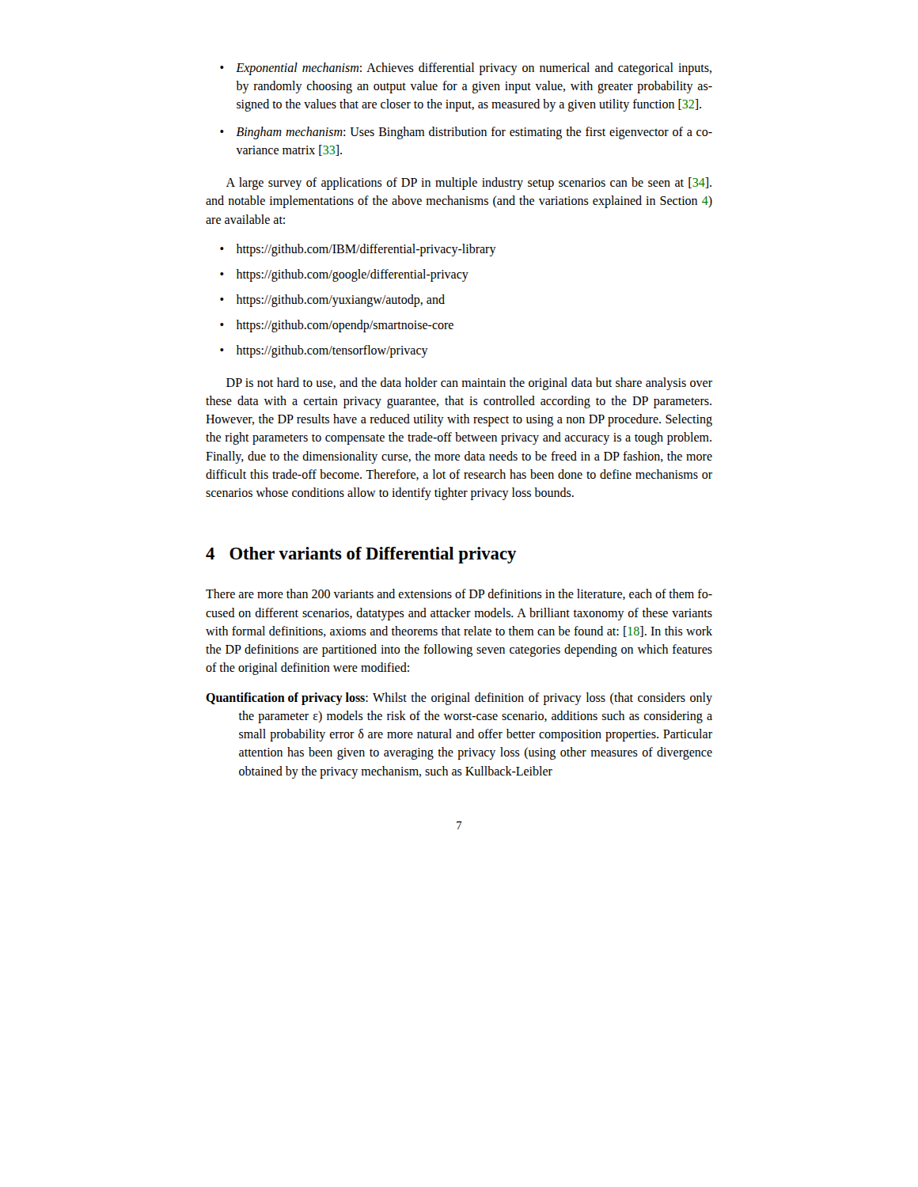Exponential mechanism: Achieves differential privacy on numerical and categorical inputs, by randomly choosing an output value for a given input value, with greater probability assigned to the values that are closer to the input, as measured by a given utility function [32].
Bingham mechanism: Uses Bingham distribution for estimating the first eigenvector of a covariance matrix [33].
A large survey of applications of DP in multiple industry setup scenarios can be seen at [34]. and notable implementations of the above mechanisms (and the variations explained in Section 4) are available at:
https://github.com/IBM/differential-privacy-library
https://github.com/google/differential-privacy
https://github.com/yuxiangw/autodp, and
https://github.com/opendp/smartnoise-core
https://github.com/tensorflow/privacy
DP is not hard to use, and the data holder can maintain the original data but share analysis over these data with a certain privacy guarantee, that is controlled according to the DP parameters. However, the DP results have a reduced utility with respect to using a non DP procedure. Selecting the right parameters to compensate the trade-off between privacy and accuracy is a tough problem. Finally, due to the dimensionality curse, the more data needs to be freed in a DP fashion, the more difficult this trade-off become. Therefore, a lot of research has been done to define mechanisms or scenarios whose conditions allow to identify tighter privacy loss bounds.
4 Other variants of Differential privacy
There are more than 200 variants and extensions of DP definitions in the literature, each of them focused on different scenarios, datatypes and attacker models. A brilliant taxonomy of these variants with formal definitions, axioms and theorems that relate to them can be found at: [18]. In this work the DP definitions are partitioned into the following seven categories depending on which features of the original definition were modified:
Quantification of privacy loss
: Whilst the original definition of privacy loss (that considers only the parameter ε) models the risk of the worst-case scenario, additions such as considering a small probability error δ are more natural and offer better composition properties. Particular attention has been given to averaging the privacy loss (using other measures of divergence obtained by the privacy mechanism, such as Kullback-Leibler
7